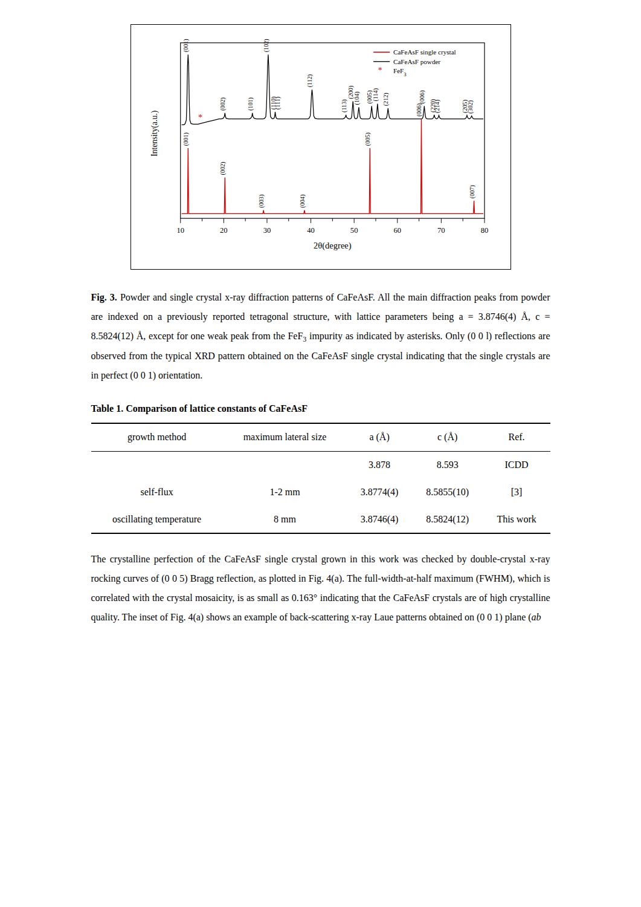Intensity(a.u.) 2θ(degree) 10 20 30 40 50 60 70 80 CaFeAsF single crystal CaFeAsF powder * FeF3 * (001) (002) (101) (102) (110) (111) (112) (113) (200) (104) (005) (114) (212) (006) (220) (214) (205) (302) (001) (002) (003) (004) (005) (006) (007)
Fig. 3. Powder and single crystal x-ray diffraction patterns of CaFeAsF. All the main diffraction peaks from powder are indexed on a previously reported tetragonal structure, with lattice parameters being a = 3.8746(4) Å, c = 8.5824(12) Å, except for one weak peak from the FeF3 impurity as indicated by asterisks. Only (0 0 l) reflections are observed from the typical XRD pattern obtained on the CaFeAsF single crystal indicating that the single crystals are in perfect (0 0 1) orientation.
Table 1. Comparison of lattice constants of CaFeAsF
| growth method | maximum lateral size | a (Å) | c (Å) | Ref. |
| --- | --- | --- | --- | --- |
| | | 3.878 | 8.593 | ICDD |
| self-flux | 1-2 mm | 3.8774(4) | 8.5855(10) | [3] |
| oscillating temperature | 8 mm | 3.8746(4) | 8.5824(12) | This work |
The crystalline perfection of the CaFeAsF single crystal grown in this work was checked by double-crystal x-ray rocking curves of (0 0 5) Bragg reflection, as plotted in Fig. 4(a). The full-width-at-half maximum (FWHM), which is correlated with the crystal mosaicity, is as small as 0.163° indicating that the CaFeAsF crystals are of high crystalline quality. The inset of Fig. 4(a) shows an example of back-scattering x-ray Laue patterns obtained on (0 0 1) plane (ab